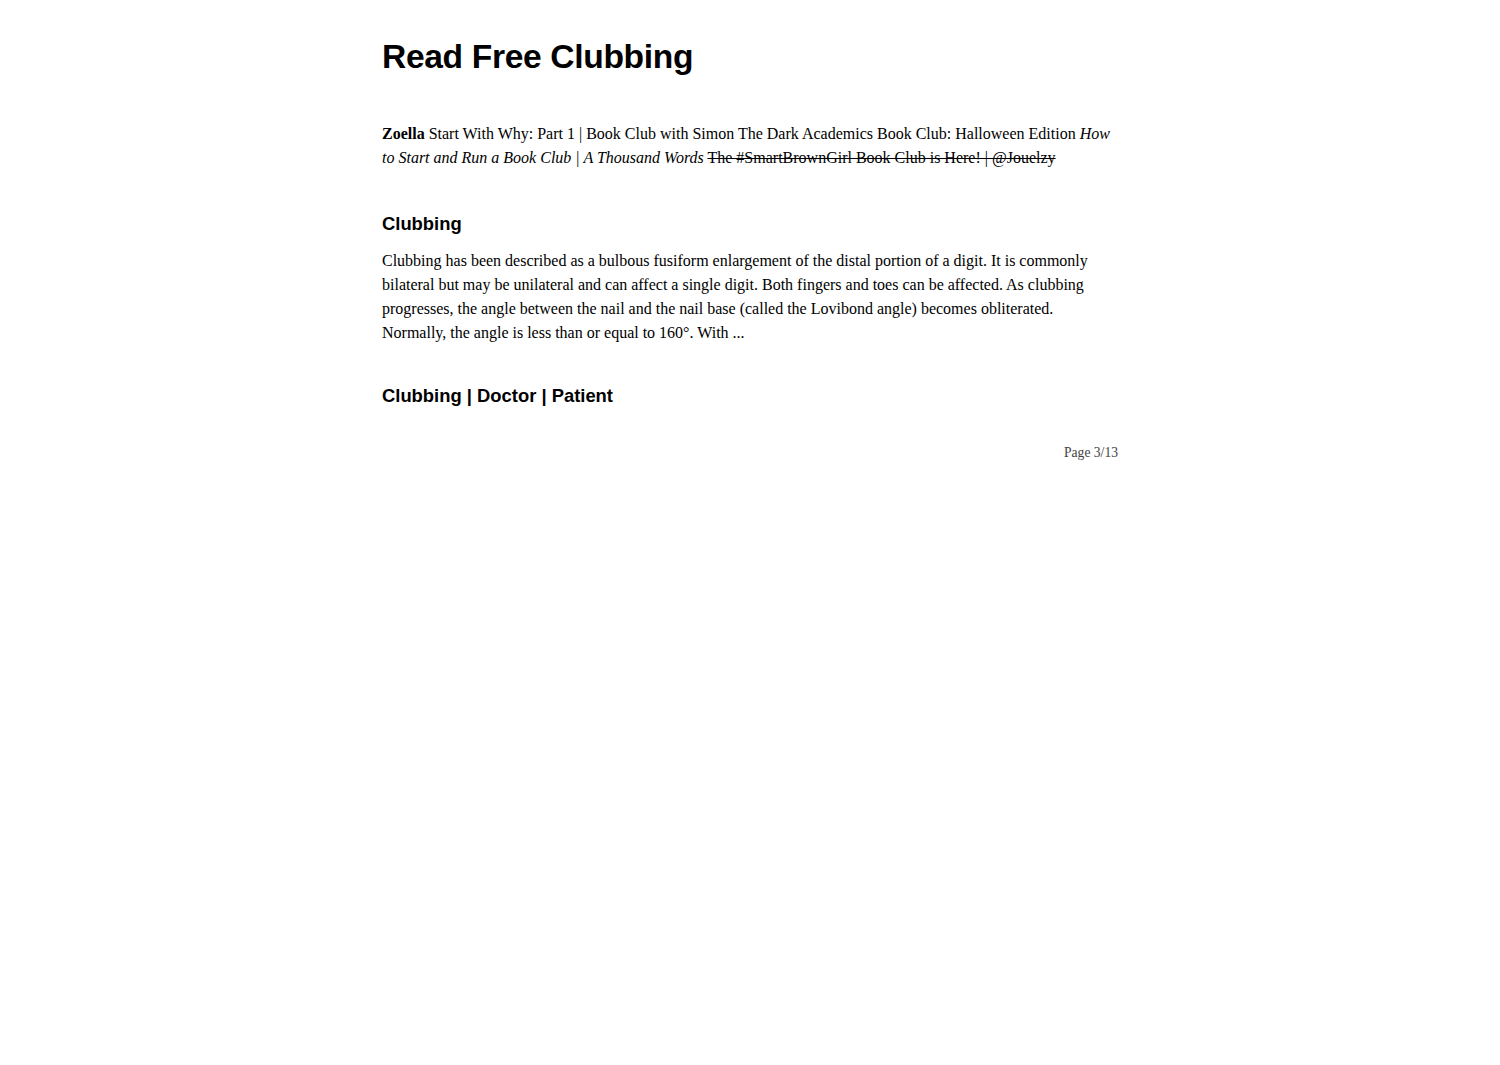Read Free Clubbing
Related video titles
Zoella Start With Why: Part 1 | Book Club with Simon The Dark Academics Book Club: Halloween Edition How to Start and Run a Book Club | A Thousand Words The #SmartBrownGirl Book Club is Here! | @Jouelzy
Clubbing
Clubbing has been described as a bulbous fusiform enlargement of the distal portion of a digit. It is commonly bilateral but may be unilateral and can affect a single digit. Both fingers and toes can be affected. As clubbing progresses, the angle between the nail and the nail base (called the Lovibond angle) becomes obliterated. Normally, the angle is less than or equal to 160°. With ...
Clubbing | Doctor | Patient
Page 3/13